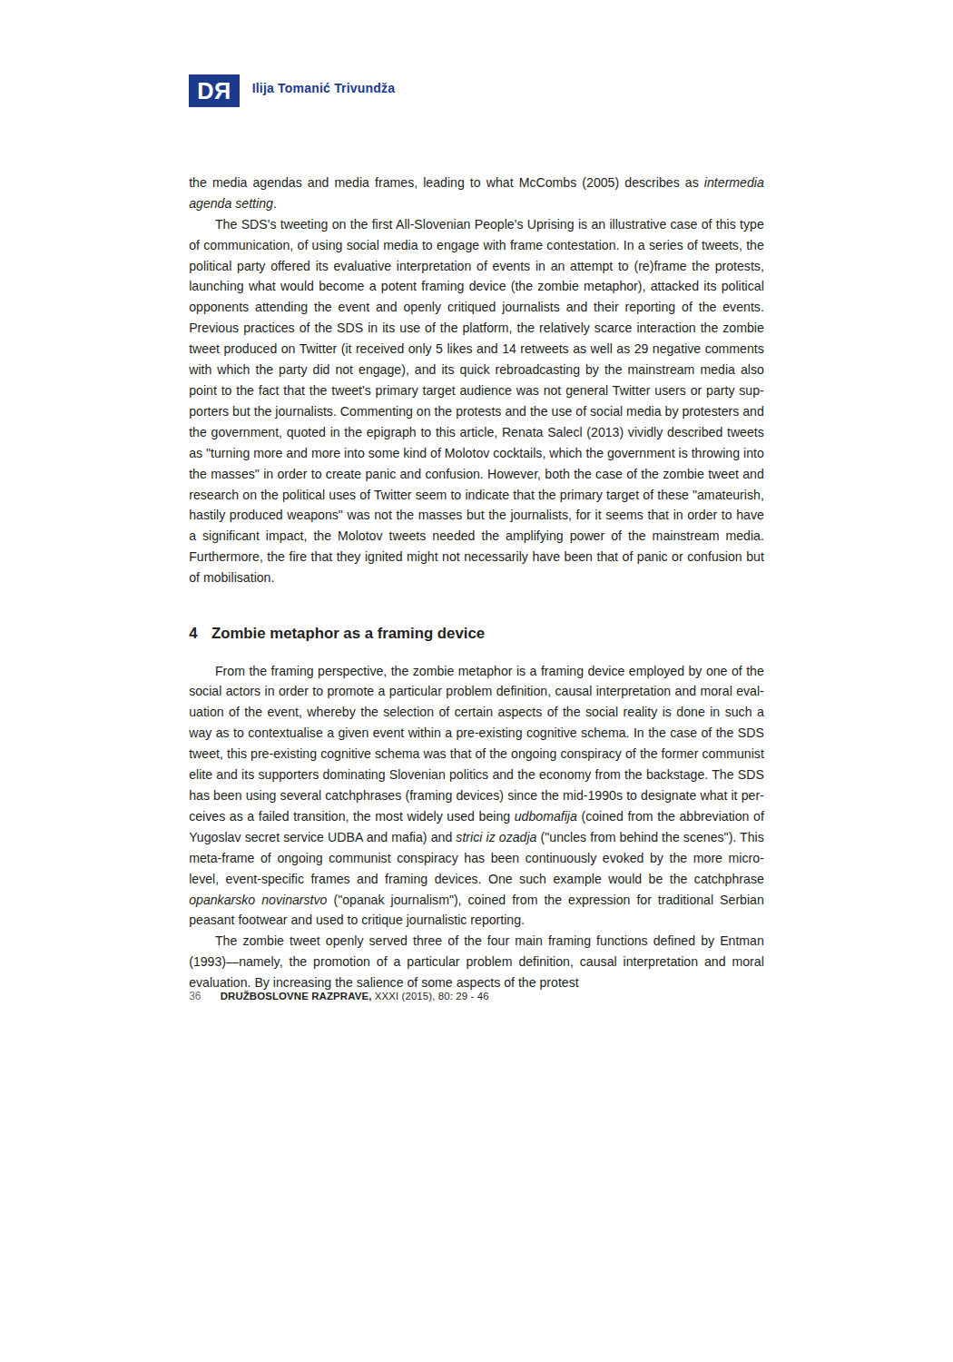DЯ
Ilija Tomanić Trivundža
the media agendas and media frames, leading to what McCombs (2005) describes as intermedia agenda setting.
The SDS's tweeting on the first All-Slovenian People's Uprising is an illustrative case of this type of communication, of using social media to engage with frame contestation. In a series of tweets, the political party offered its evaluative interpretation of events in an attempt to (re)frame the protests, launching what would become a potent framing device (the zombie metaphor), attacked its political opponents attending the event and openly critiqued journalists and their reporting of the events. Previous practices of the SDS in its use of the platform, the relatively scarce interaction the zombie tweet produced on Twitter (it received only 5 likes and 14 retweets as well as 29 negative comments with which the party did not engage), and its quick rebroadcasting by the mainstream media also point to the fact that the tweet's primary target audience was not general Twitter users or party supporters but the journalists. Commenting on the protests and the use of social media by protesters and the government, quoted in the epigraph to this article, Renata Salecl (2013) vividly described tweets as "turning more and more into some kind of Molotov cocktails, which the government is throwing into the masses" in order to create panic and confusion. However, both the case of the zombie tweet and research on the political uses of Twitter seem to indicate that the primary target of these "amateurish, hastily produced weapons" was not the masses but the journalists, for it seems that in order to have a significant impact, the Molotov tweets needed the amplifying power of the mainstream media. Furthermore, the fire that they ignited might not necessarily have been that of panic or confusion but of mobilisation.
4 Zombie metaphor as a framing device
From the framing perspective, the zombie metaphor is a framing device employed by one of the social actors in order to promote a particular problem definition, causal interpretation and moral evaluation of the event, whereby the selection of certain aspects of the social reality is done in such a way as to contextualise a given event within a pre-existing cognitive schema. In the case of the SDS tweet, this pre-existing cognitive schema was that of the ongoing conspiracy of the former communist elite and its supporters dominating Slovenian politics and the economy from the backstage. The SDS has been using several catchphrases (framing devices) since the mid-1990s to designate what it perceives as a failed transition, the most widely used being udbomafija (coined from the abbreviation of Yugoslav secret service UDBA and mafia) and strici iz ozadja ("uncles from behind the scenes"). This meta-frame of ongoing communist conspiracy has been continuously evoked by the more micro-level, event-specific frames and framing devices. One such example would be the catchphrase opankarsko novinarstvo ("opanak journalism"), coined from the expression for traditional Serbian peasant footwear and used to critique journalistic reporting.
The zombie tweet openly served three of the four main framing functions defined by Entman (1993)—namely, the promotion of a particular problem definition, causal interpretation and moral evaluation. By increasing the salience of some aspects of the protest
36 DRUŽBOSLOVNE RAZPRAVE, XXXI (2015), 80: 29 - 46